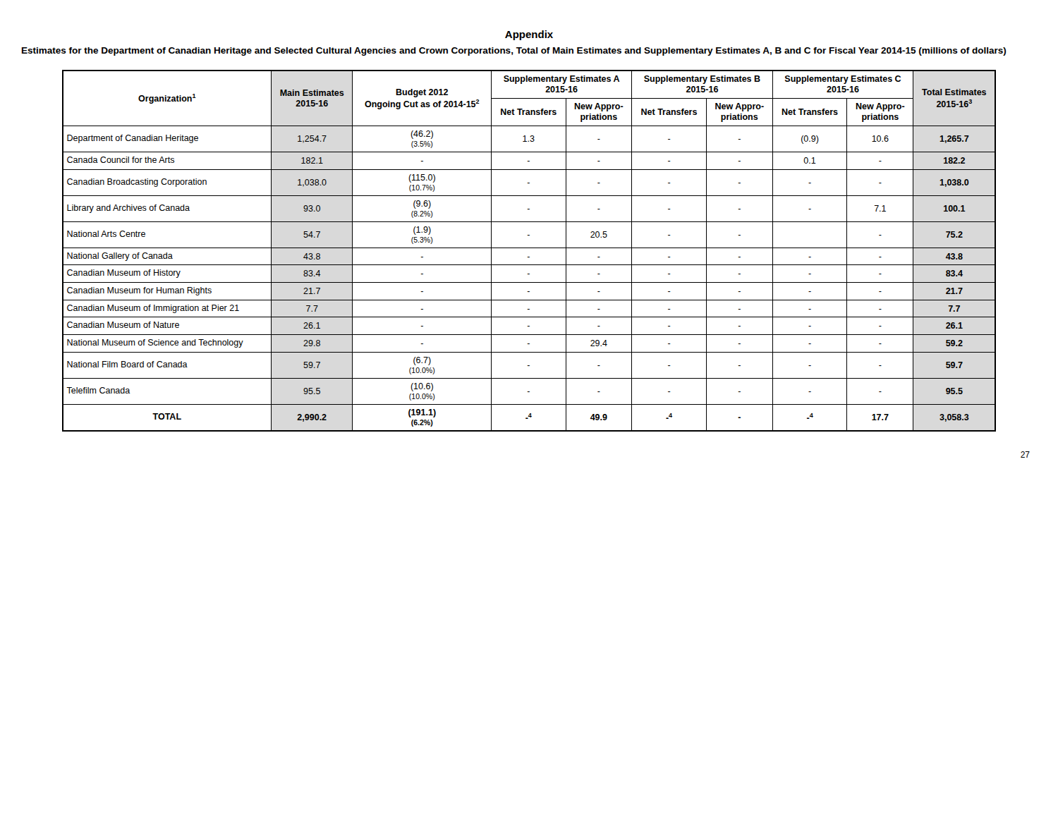Appendix
Estimates for the Department of Canadian Heritage and Selected Cultural Agencies and Crown Corporations, Total of Main Estimates and Supplementary Estimates A, B and C for Fiscal Year 2014-15 (millions of dollars)
| Organization 1 | Main Estimates 2015-16 | Budget 2012 Ongoing Cut as of 2014-15 2 | Supplementary Estimates A 2015-16 | Supplementary Estimates B 2015-16 | Supplementary Estimates C 2015-16 | Total Estimates 2015-16 3 |
| --- | --- | --- | --- | --- | --- | --- |
| Net Transfers | New Appro- priations | Net Transfers | New Appro- priations | Net Transfers | New Appro- priations |
| Department of Canadian Heritage | 1,254.7 | (46.2) (3.5%) | 1.3 | - | - | - | (0.9) | 10.6 | 1,265.7 |
| Canada Council for the Arts | 182.1 | - | - | - | - | - | 0.1 | - | 182.2 |
| Canadian Broadcasting Corporation | 1,038.0 | (115.0) (10.7%) | - | - | - | - | - | - | 1,038.0 |
| Library and Archives of Canada | 93.0 | (9.6) (8.2%) | - | - | - | - | - | 7.1 | 100.1 |
| National Arts Centre | 54.7 | (1.9) (5.3%) | - | 20.5 | - | - | | - | 75.2 |
| National Gallery of Canada | 43.8 | - | - | - | - | - | - | - | 43.8 |
| Canadian Museum of History | 83.4 | - | - | - | - | - | - | - | 83.4 |
| Canadian Museum for Human Rights | 21.7 | - | - | - | - | - | - | - | 21.7 |
| Canadian Museum of Immigration at Pier 21 | 7.7 | - | - | - | - | - | - | - | 7.7 |
| Canadian Museum of Nature | 26.1 | - | - | - | - | - | - | - | 26.1 |
| National Museum of Science and Technology | 29.8 | - | - | 29.4 | - | - | - | - | 59.2 |
| National Film Board of Canada | 59.7 | (6.7) (10.0%) | - | - | - | - | - | - | 59.7 |
| Telefilm Canada | 95.5 | (10.6) (10.0%) | - | - | - | - | - | - | 95.5 |
| TOTAL | 2,990.2 | (191.1) (6.2%) | - 4 | 49.9 | - 4 | - | - 4 | 17.7 | 3,058.3 |
27